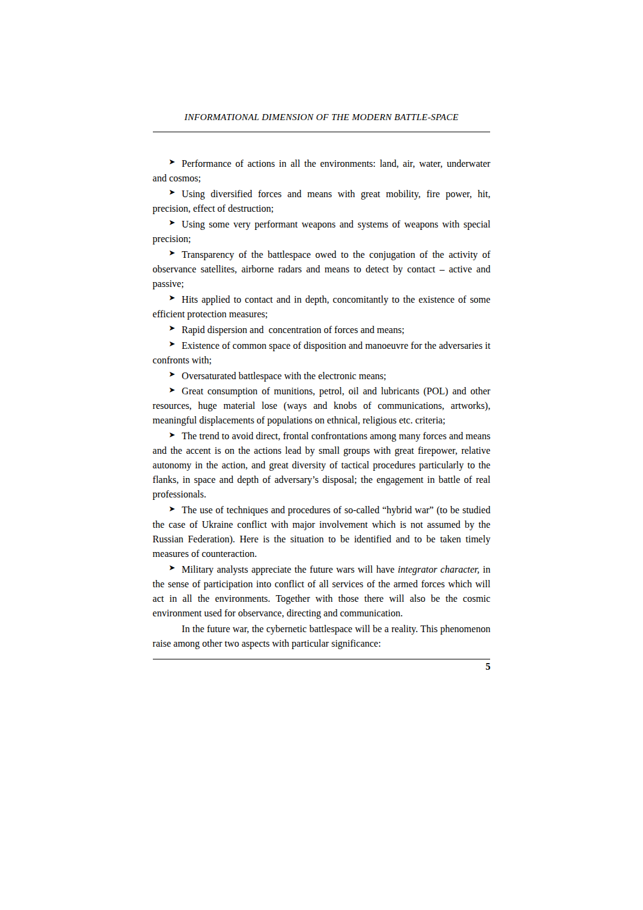INFORMATIONAL DIMENSION OF THE MODERN BATTLE-SPACE
Performance of actions in all the environments: land, air, water, underwater and cosmos;
Using diversified forces and means with great mobility, fire power, hit, precision, effect of destruction;
Using some very performant weapons and systems of weapons with special precision;
Transparency of the battlespace owed to the conjugation of the activity of observance satellites, airborne radars and means to detect by contact – active and passive;
Hits applied to contact and in depth, concomitantly to the existence of some efficient protection measures;
Rapid dispersion and concentration of forces and means;
Existence of common space of disposition and manoeuvre for the adversaries it confronts with;
Oversaturated battlespace with the electronic means;
Great consumption of munitions, petrol, oil and lubricants (POL) and other resources, huge material lose (ways and knobs of communications, artworks), meaningful displacements of populations on ethnical, religious etc. criteria;
The trend to avoid direct, frontal confrontations among many forces and means and the accent is on the actions lead by small groups with great firepower, relative autonomy in the action, and great diversity of tactical procedures particularly to the flanks, in space and depth of adversary’s disposal; the engagement in battle of real professionals.
The use of techniques and procedures of so-called “hybrid war” (to be studied the case of Ukraine conflict with major involvement which is not assumed by the Russian Federation). Here is the situation to be identified and to be taken timely measures of counteraction.
Military analysts appreciate the future wars will have integrator character, in the sense of participation into conflict of all services of the armed forces which will act in all the environments. Together with those there will also be the cosmic environment used for observance, directing and communication.
In the future war, the cybernetic battlespace will be a reality. This phenomenon raise among other two aspects with particular significance:
5